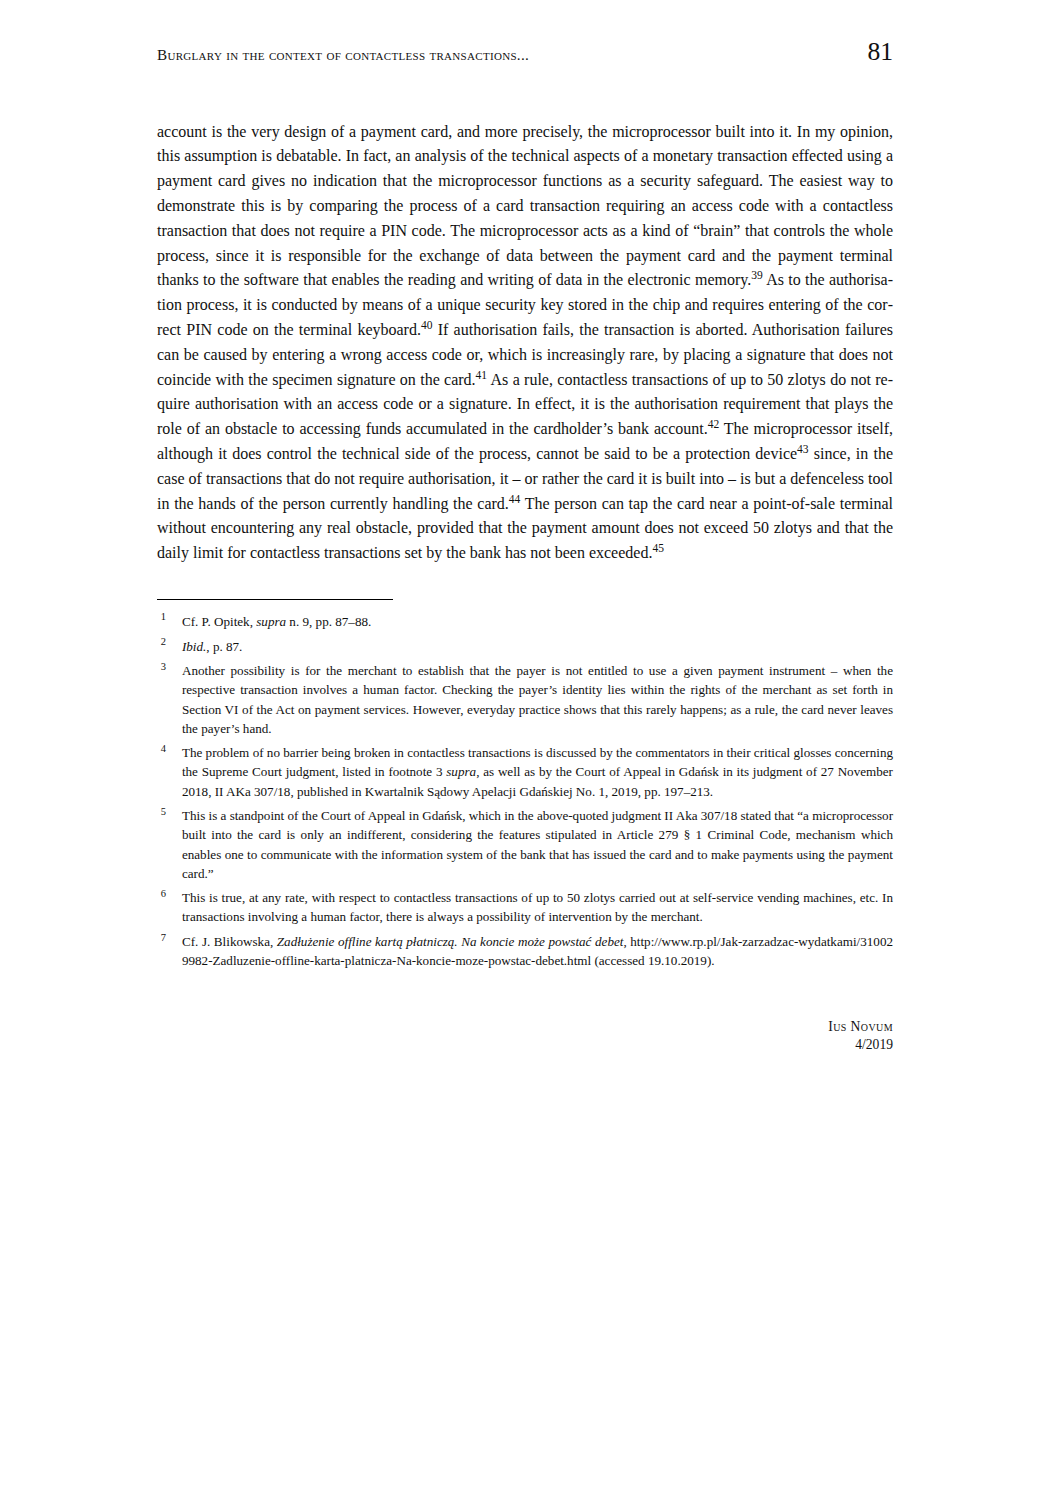Burglary in the context of contactless transactions...
81
account is the very design of a payment card, and more precisely, the microprocessor built into it. In my opinion, this assumption is debatable. In fact, an analysis of the technical aspects of a monetary transaction effected using a payment card gives no indication that the microprocessor functions as a security safeguard. The easiest way to demonstrate this is by comparing the process of a card transaction requiring an access code with a contactless transaction that does not require a PIN code. The microprocessor acts as a kind of “brain” that controls the whole process, since it is responsible for the exchange of data between the payment card and the payment terminal thanks to the software that enables the reading and writing of data in the electronic memory.39 As to the authorisation process, it is conducted by means of a unique security key stored in the chip and requires entering of the correct PIN code on the terminal keyboard.40 If authorisation fails, the transaction is aborted. Authorisation failures can be caused by entering a wrong access code or, which is increasingly rare, by placing a signature that does not coincide with the specimen signature on the card.41 As a rule, contactless transactions of up to 50 zlotys do not require authorisation with an access code or a signature. In effect, it is the authorisation requirement that plays the role of an obstacle to accessing funds accumulated in the cardholder’s bank account.42 The microprocessor itself, although it does control the technical side of the process, cannot be said to be a protection device43 since, in the case of transactions that do not require authorisation, it – or rather the card it is built into – is but a defenceless tool in the hands of the person currently handling the card.44 The person can tap the card near a point-of-sale terminal without encountering any real obstacle, provided that the payment amount does not exceed 50 zlotys and that the daily limit for contactless transactions set by the bank has not been exceeded.45
Cf. P. Opitek, supra n. 9, pp. 87–88.
Ibid., p. 87.
Another possibility is for the merchant to establish that the payer is not entitled to use a given payment instrument – when the respective transaction involves a human factor. Checking the payer’s identity lies within the rights of the merchant as set forth in Section VI of the Act on payment services. However, everyday practice shows that this rarely happens; as a rule, the card never leaves the payer’s hand.
The problem of no barrier being broken in contactless transactions is discussed by the commentators in their critical glosses concerning the Supreme Court judgment, listed in footnote 3 supra, as well as by the Court of Appeal in Gdańsk in its judgment of 27 November 2018, II AKa 307/18, published in Kwartalnik Sądowy Apelacji Gdańskiej No. 1, 2019, pp. 197–213.
This is a standpoint of the Court of Appeal in Gdańsk, which in the above-quoted judgment II Aka 307/18 stated that “a microprocessor built into the card is only an indifferent, considering the features stipulated in Article 279 § 1 Criminal Code, mechanism which enables one to communicate with the information system of the bank that has issued the card and to make payments using the payment card.”
This is true, at any rate, with respect to contactless transactions of up to 50 zlotys carried out at self-service vending machines, etc. In transactions involving a human factor, there is always a possibility of intervention by the merchant.
Cf. J. Blikowska, Zadłużenie offline kartą płatniczą. Na koncie może powstać debet, http://www.rp.pl/Jak-zarzadzac-wydatkami/310029982-Zadluzenie-offline-karta-platnicza-Na-koncie-moze-powstac-debet.html (accessed 19.10.2019).
Ius Novum
4/2019